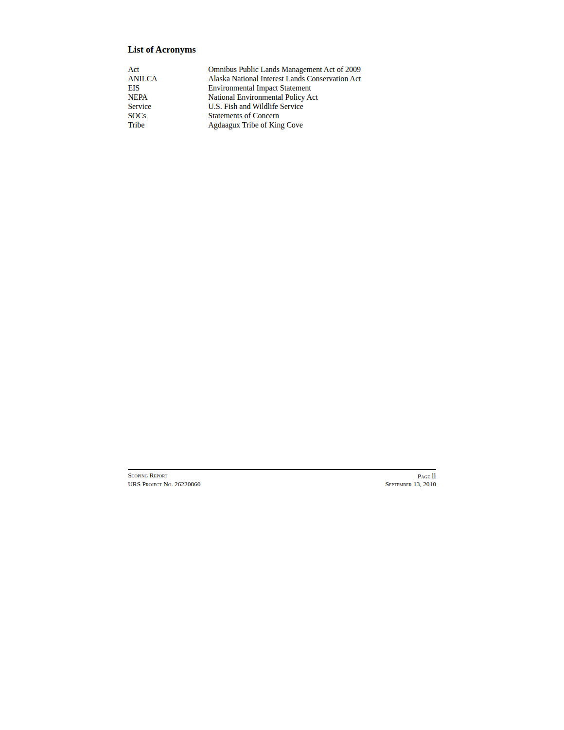List of Acronyms
| Act | Omnibus Public Lands Management Act of 2009 |
| ANILCA | Alaska National Interest Lands Conservation Act |
| EIS | Environmental Impact Statement |
| NEPA | National Environmental Policy Act |
| Service | U.S. Fish and Wildlife Service |
| SOCs | Statements of Concern |
| Tribe | Agdaagux Tribe of King Cove |
| Scoping Report | Page ii |
| URS Project No. 26220860 | September 13, 2010 |